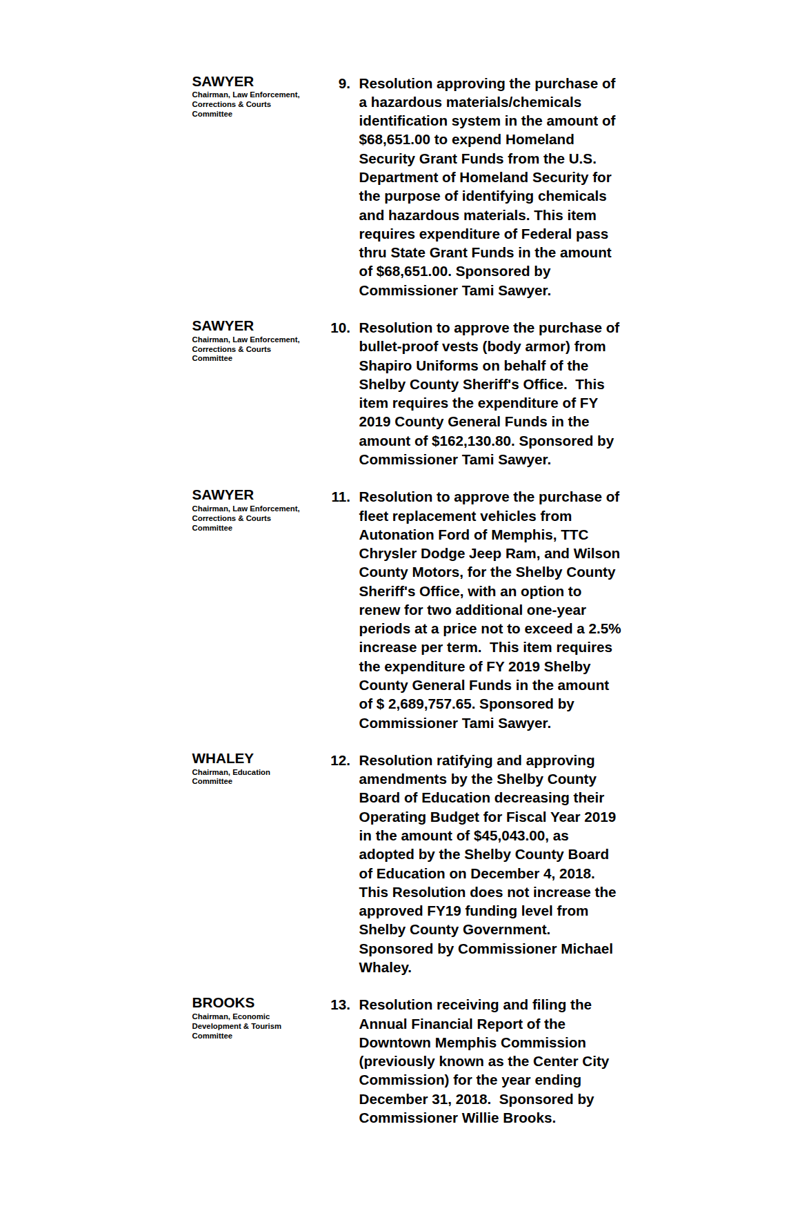| SAWYER Chairman, Law Enforcement, Corrections & Courts Committee | 9. | Resolution approving the purchase of a hazardous materials/chemicals identification system in the amount of $68,651.00 to expend Homeland Security Grant Funds from the U.S. Department of Homeland Security for the purpose of identifying chemicals and hazardous materials. This item requires expenditure of Federal pass thru State Grant Funds in the amount of $68,651.00. Sponsored by Commissioner Tami Sawyer. |
| SAWYER Chairman, Law Enforcement, Corrections & Courts Committee | 10. | Resolution to approve the purchase of bullet-proof vests (body armor) from Shapiro Uniforms on behalf of the Shelby County Sheriff's Office. This item requires the expenditure of FY 2019 County General Funds in the amount of $162,130.80. Sponsored by Commissioner Tami Sawyer. |
| SAWYER Chairman, Law Enforcement, Corrections & Courts Committee | 11. | Resolution to approve the purchase of fleet replacement vehicles from Autonation Ford of Memphis, TTC Chrysler Dodge Jeep Ram, and Wilson County Motors, for the Shelby County Sheriff's Office, with an option to renew for two additional one-year periods at a price not to exceed a 2.5% increase per term. This item requires the expenditure of FY 2019 Shelby County General Funds in the amount of $ 2,689,757.65. Sponsored by Commissioner Tami Sawyer. |
| WHALEY Chairman, Education Committee | 12. | Resolution ratifying and approving amendments by the Shelby County Board of Education decreasing their Operating Budget for Fiscal Year 2019 in the amount of $45,043.00, as adopted by the Shelby County Board of Education on December 4, 2018. This Resolution does not increase the approved FY19 funding level from Shelby County Government. Sponsored by Commissioner Michael Whaley. |
| BROOKS Chairman, Economic Development & Tourism Committee | 13. | Resolution receiving and filing the Annual Financial Report of the Downtown Memphis Commission (previously known as the Center City Commission) for the year ending December 31, 2018. Sponsored by Commissioner Willie Brooks. |